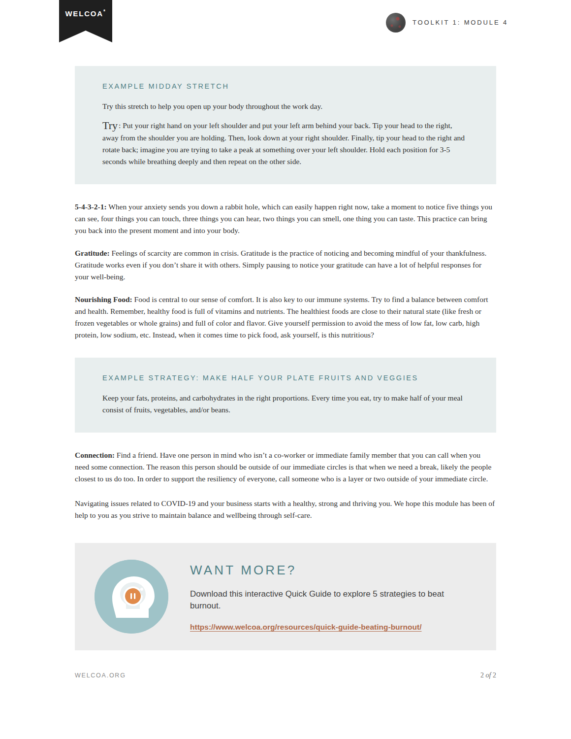WELCOA*
Toolkit 1: Module 4
Example Midday Stretch
Try this stretch to help you open up your body throughout the work day.
Try: Put your right hand on your left shoulder and put your left arm behind your back. Tip your head to the right, away from the shoulder you are holding. Then, look down at your right shoulder. Finally, tip your head to the right and rotate back; imagine you are trying to take a peak at something over your left shoulder. Hold each position for 3-5 seconds while breathing deeply and then repeat on the other side.
5-4-3-2-1: When your anxiety sends you down a rabbit hole, which can easily happen right now, take a moment to notice five things you can see, four things you can touch, three things you can hear, two things you can smell, one thing you can taste. This practice can bring you back into the present moment and into your body.
Gratitude: Feelings of scarcity are common in crisis. Gratitude is the practice of noticing and becoming mindful of your thankfulness. Gratitude works even if you don’t share it with others. Simply pausing to notice your gratitude can have a lot of helpful responses for your well-being.
Nourishing Food: Food is central to our sense of comfort. It is also key to our immune systems. Try to find a balance between comfort and health. Remember, healthy food is full of vitamins and nutrients. The healthiest foods are close to their natural state (like fresh or frozen vegetables or whole grains) and full of color and flavor. Give yourself permission to avoid the mess of low fat, low carb, high protein, low sodium, etc. Instead, when it comes time to pick food, ask yourself, is this nutritious?
Example Strategy: Make Half Your Plate Fruits and Veggies
Keep your fats, proteins, and carbohydrates in the right proportions. Every time you eat, try to make half of your meal consist of fruits, vegetables, and/or beans.
Connection: Find a friend. Have one person in mind who isn’t a co-worker or immediate family member that you can call when you need some connection. The reason this person should be outside of our immediate circles is that when we need a break, likely the people closest to us do too. In order to support the resiliency of everyone, call someone who is a layer or two outside of your immediate circle.
Navigating issues related to COVID-19 and your business starts with a healthy, strong and thriving you. We hope this module has been of help to you as you strive to maintain balance and wellbeing through self-care.
Want More?
Download this interactive Quick Guide to explore 5 strategies to beat burnout.
https://www.welcoa.org/resources/quick-guide-beating-burnout/
WELCOA.ORG
2 of 2